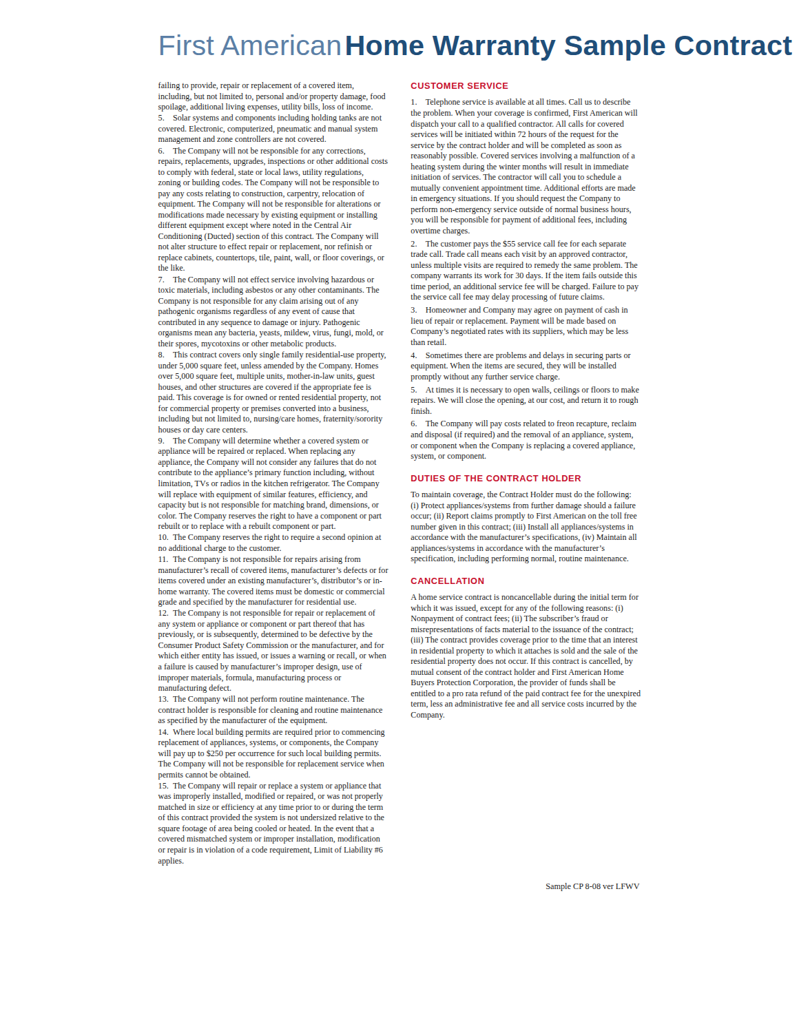First American Home Warranty Sample Contract
failing to provide, repair or replacement of a covered item, including, but not limited to, personal and/or property damage, food spoilage, additional living expenses, utility bills, loss of income.
5. Solar systems and components including holding tanks are not covered. Electronic, computerized, pneumatic and manual system management and zone controllers are not covered.
6. The Company will not be responsible for any corrections, repairs, replacements, upgrades, inspections or other additional costs to comply with federal, state or local laws, utility regulations, zoning or building codes. The Company will not be responsible to pay any costs relating to construction, carpentry, relocation of equipment. The Company will not be responsible for alterations or modifications made necessary by existing equipment or installing different equipment except where noted in the Central Air Conditioning (Ducted) section of this contract. The Company will not alter structure to effect repair or replacement, nor refinish or replace cabinets, countertops, tile, paint, wall, or floor coverings, or the like.
7. The Company will not effect service involving hazardous or toxic materials, including asbestos or any other contaminants. The Company is not responsible for any claim arising out of any pathogenic organisms regardless of any event of cause that contributed in any sequence to damage or injury. Pathogenic organisms mean any bacteria, yeasts, mildew, virus, fungi, mold, or their spores, mycotoxins or other metabolic products.
8. This contract covers only single family residential-use property, under 5,000 square feet, unless amended by the Company. Homes over 5,000 square feet, multiple units, mother-in-law units, guest houses, and other structures are covered if the appropriate fee is paid. This coverage is for owned or rented residential property, not for commercial property or premises converted into a business, including but not limited to, nursing/care homes, fraternity/sorority houses or day care centers.
9. The Company will determine whether a covered system or appliance will be repaired or replaced. When replacing any appliance, the Company will not consider any failures that do not contribute to the appliance’s primary function including, without limitation, TVs or radios in the kitchen refrigerator. The Company will replace with equipment of similar features, efficiency, and capacity but is not responsible for matching brand, dimensions, or color. The Company reserves the right to have a component or part rebuilt or to replace with a rebuilt component or part.
10. The Company reserves the right to require a second opinion at no additional charge to the customer.
11. The Company is not responsible for repairs arising from manufacturer’s recall of covered items, manufacturer’s defects or for items covered under an existing manufacturer’s, distributor’s or in-home warranty. The covered items must be domestic or commercial grade and specified by the manufacturer for residential use.
12. The Company is not responsible for repair or replacement of any system or appliance or component or part thereof that has previously, or is subsequently, determined to be defective by the Consumer Product Safety Commission or the manufacturer, and for which either entity has issued, or issues a warning or recall, or when a failure is caused by manufacturer’s improper design, use of improper materials, formula, manufacturing process or manufacturing defect.
13. The Company will not perform routine maintenance. The contract holder is responsible for cleaning and routine maintenance as specified by the manufacturer of the equipment.
14. Where local building permits are required prior to commencing replacement of appliances, systems, or components, the Company will pay up to $250 per occurrence for such local building permits. The Company will not be responsible for replacement service when permits cannot be obtained.
15. The Company will repair or replace a system or appliance that was improperly installed, modified or repaired, or was not properly matched in size or efficiency at any time prior to or during the term of this contract provided the system is not undersized relative to the square footage of area being cooled or heated. In the event that a covered mismatched system or improper installation, modification or repair is in violation of a code requirement, Limit of Liability #6 applies.
Customer Service
1. Telephone service is available at all times. Call us to describe the problem. When your coverage is confirmed, First American will dispatch your call to a qualified contractor. All calls for covered services will be initiated within 72 hours of the request for the service by the contract holder and will be completed as soon as reasonably possible. Covered services involving a malfunction of a heating system during the winter months will result in immediate initiation of services. The contractor will call you to schedule a mutually convenient appointment time. Additional efforts are made in emergency situations. If you should request the Company to perform non-emergency service outside of normal business hours, you will be responsible for payment of additional fees, including overtime charges.
2. The customer pays the $55 service call fee for each separate trade call. Trade call means each visit by an approved contractor, unless multiple visits are required to remedy the same problem. The company warrants its work for 30 days. If the item fails outside this time period, an additional service fee will be charged. Failure to pay the service call fee may delay processing of future claims.
3. Homeowner and Company may agree on payment of cash in lieu of repair or replacement. Payment will be made based on Company’s negotiated rates with its suppliers, which may be less than retail.
4. Sometimes there are problems and delays in securing parts or equipment. When the items are secured, they will be installed promptly without any further service charge.
5. At times it is necessary to open walls, ceilings or floors to make repairs. We will close the opening, at our cost, and return it to rough finish.
6. The Company will pay costs related to freon recapture, reclaim and disposal (if required) and the removal of an appliance, system, or component when the Company is replacing a covered appliance, system, or component.
Duties of the Contract Holder
To maintain coverage, the Contract Holder must do the following: (i) Protect appliances/systems from further damage should a failure occur; (ii) Report claims promptly to First American on the toll free number given in this contract; (iii) Install all appliances/systems in accordance with the manufacturer’s specifications, (iv) Maintain all appliances/systems in accordance with the manufacturer’s specification, including performing normal, routine maintenance.
Cancellation
A home service contract is noncancellable during the initial term for which it was issued, except for any of the following reasons: (i) Nonpayment of contract fees; (ii) The subscriber’s fraud or misrepresentations of facts material to the issuance of the contract; (iii) The contract provides coverage prior to the time that an interest in residential property to which it attaches is sold and the sale of the residential property does not occur. If this contract is cancelled, by mutual consent of the contract holder and First American Home Buyers Protection Corporation, the provider of funds shall be entitled to a pro rata refund of the paid contract fee for the unexpired term, less an administrative fee and all service costs incurred by the Company.
Sample CP 8-08 ver LFWV